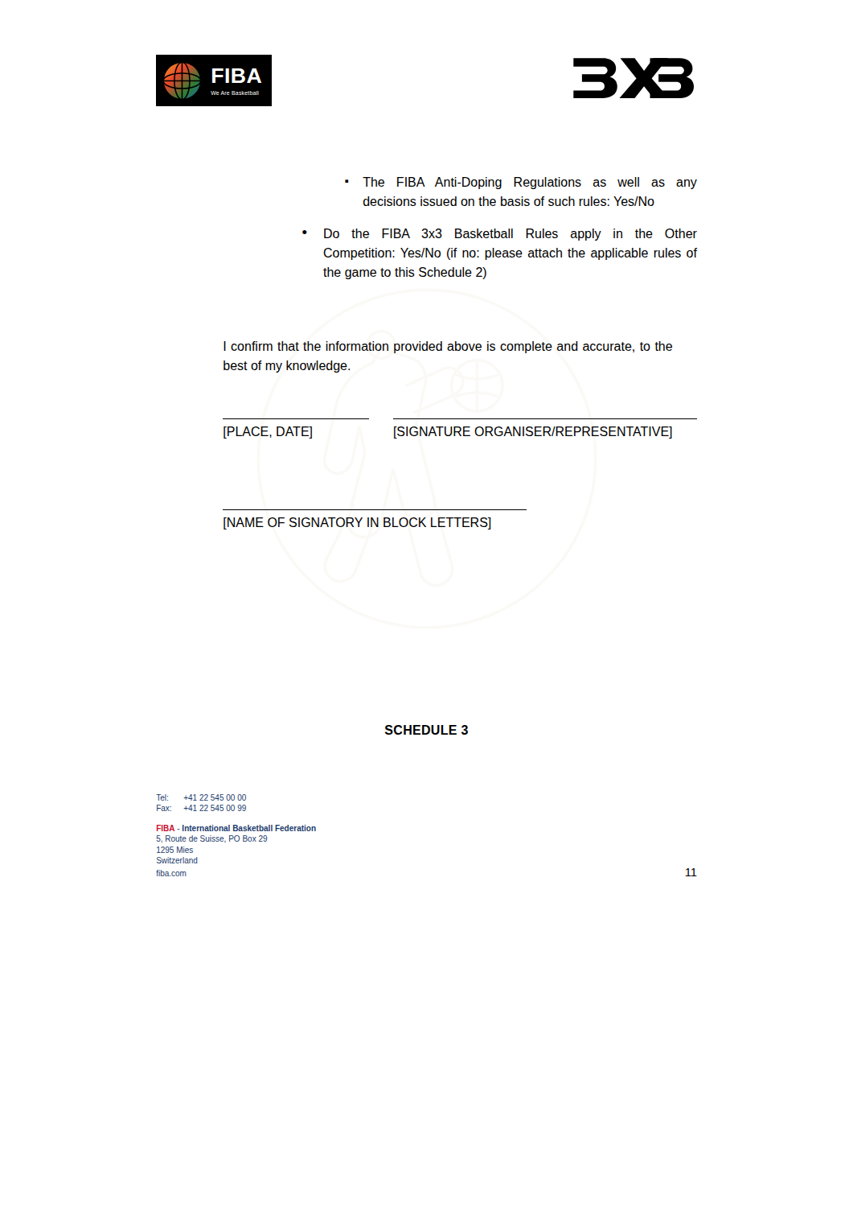FIBA
We Are Basketball
The FIBA Anti-Doping Regulations as well as any decisions issued on the basis of such rules: Yes/No
Do the FIBA 3x3 Basketball Rules apply in the Other Competition: Yes/No (if no: please attach the applicable rules of the game to this Schedule 2)
I confirm that the information provided above is complete and accurate, to the best of my knowledge.
[PLACE, DATE]
[SIGNATURE ORGANISER/REPRESENTATIVE]
[NAME OF SIGNATORY IN BLOCK LETTERS]
SCHEDULE 3
Tel:+41 22 545 00 00
Fax:+41 22 545 00 99
FIBA - International Basketball Federation
5, Route de Suisse, PO Box 29
1295 Mies
Switzerland
fiba.com
11